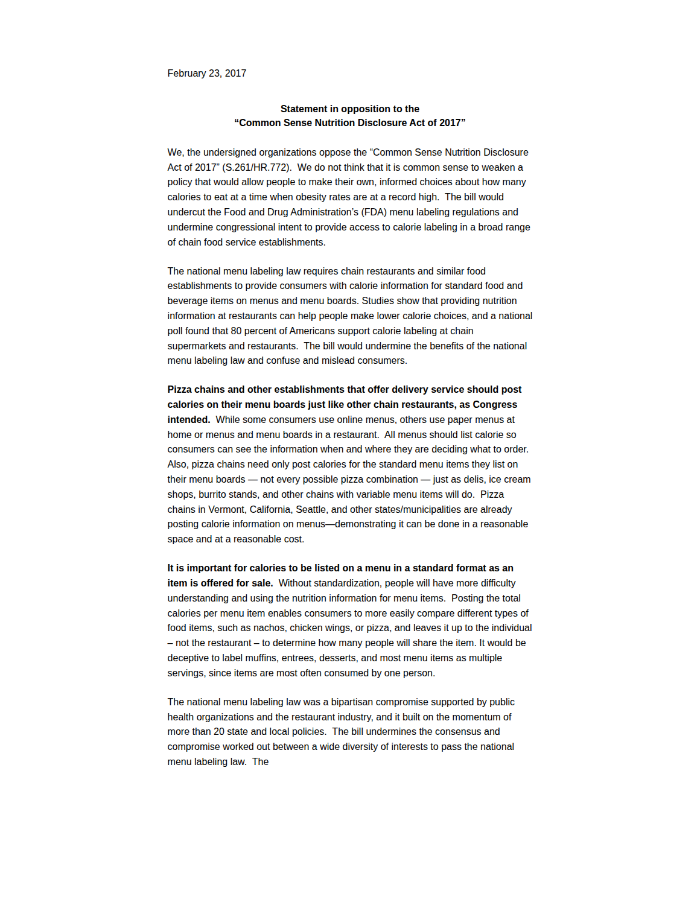February 23, 2017
Statement in opposition to the
“Common Sense Nutrition Disclosure Act of 2017”
We, the undersigned organizations oppose the “Common Sense Nutrition Disclosure Act of 2017” (S.261/HR.772). We do not think that it is common sense to weaken a policy that would allow people to make their own, informed choices about how many calories to eat at a time when obesity rates are at a record high. The bill would undercut the Food and Drug Administration’s (FDA) menu labeling regulations and undermine congressional intent to provide access to calorie labeling in a broad range of chain food service establishments.
The national menu labeling law requires chain restaurants and similar food establishments to provide consumers with calorie information for standard food and beverage items on menus and menu boards. Studies show that providing nutrition information at restaurants can help people make lower calorie choices, and a national poll found that 80 percent of Americans support calorie labeling at chain supermarkets and restaurants. The bill would undermine the benefits of the national menu labeling law and confuse and mislead consumers.
Pizza chains and other establishments that offer delivery service should post calories on their menu boards just like other chain restaurants, as Congress intended. While some consumers use online menus, others use paper menus at home or menus and menu boards in a restaurant. All menus should list calorie so consumers can see the information when and where they are deciding what to order. Also, pizza chains need only post calories for the standard menu items they list on their menu boards — not every possible pizza combination — just as delis, ice cream shops, burrito stands, and other chains with variable menu items will do. Pizza chains in Vermont, California, Seattle, and other states/municipalities are already posting calorie information on menus—demonstrating it can be done in a reasonable space and at a reasonable cost.
It is important for calories to be listed on a menu in a standard format as an item is offered for sale. Without standardization, people will have more difficulty understanding and using the nutrition information for menu items. Posting the total calories per menu item enables consumers to more easily compare different types of food items, such as nachos, chicken wings, or pizza, and leaves it up to the individual – not the restaurant – to determine how many people will share the item. It would be deceptive to label muffins, entrees, desserts, and most menu items as multiple servings, since items are most often consumed by one person.
The national menu labeling law was a bipartisan compromise supported by public health organizations and the restaurant industry, and it built on the momentum of more than 20 state and local policies. The bill undermines the consensus and compromise worked out between a wide diversity of interests to pass the national menu labeling law. The